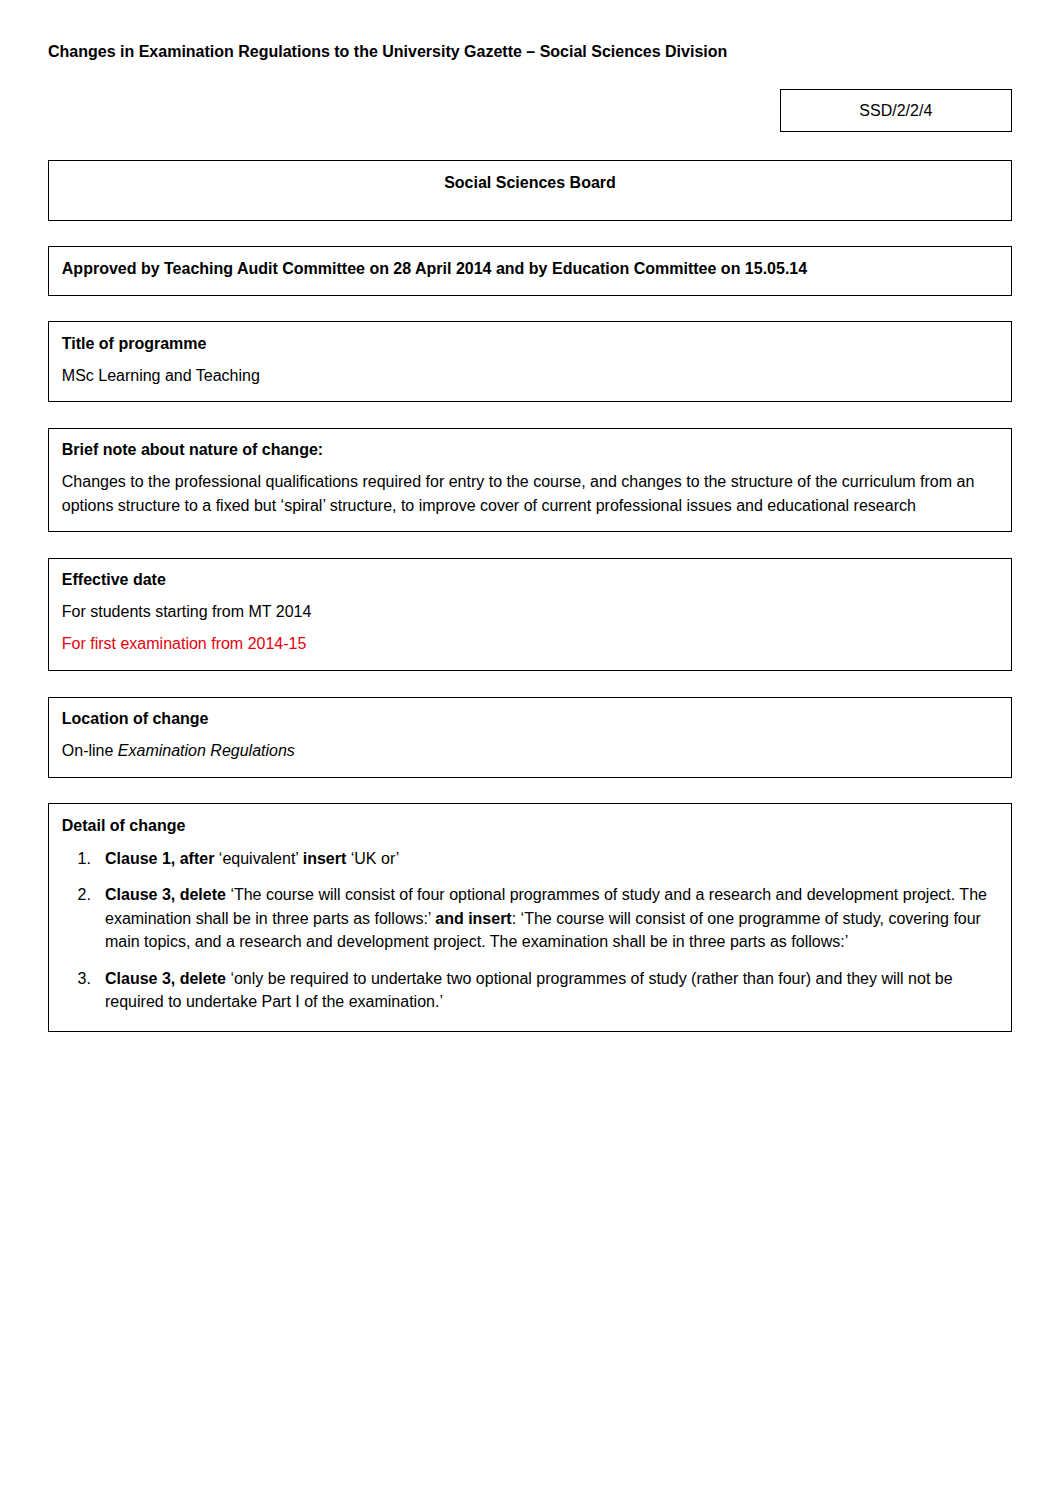Changes in Examination Regulations to the University Gazette – Social Sciences Division
SSD/2/2/4
Social Sciences Board
Approved by Teaching Audit Committee on 28 April 2014 and by Education Committee on 15.05.14
Title of programme
MSc Learning and Teaching
Brief note about nature of change:
Changes to the professional qualifications required for entry to the course, and changes to the structure of the curriculum from an options structure to a fixed but ‘spiral’ structure, to improve cover of current professional issues and educational research
Effective date
For students starting from MT 2014
For first examination from 2014-15
Location of change
On-line Examination Regulations
Detail of change
Clause 1, after ‘equivalent’ insert ‘UK or’
Clause 3, delete ‘The course will consist of four optional programmes of study and a research and development project. The examination shall be in three parts as follows:’ and insert: ‘The course will consist of one programme of study, covering four main topics, and a research and development project. The examination shall be in three parts as follows:’
Clause 3, delete ‘only be required to undertake two optional programmes of study (rather than four) and they will not be required to undertake Part I of the examination.’